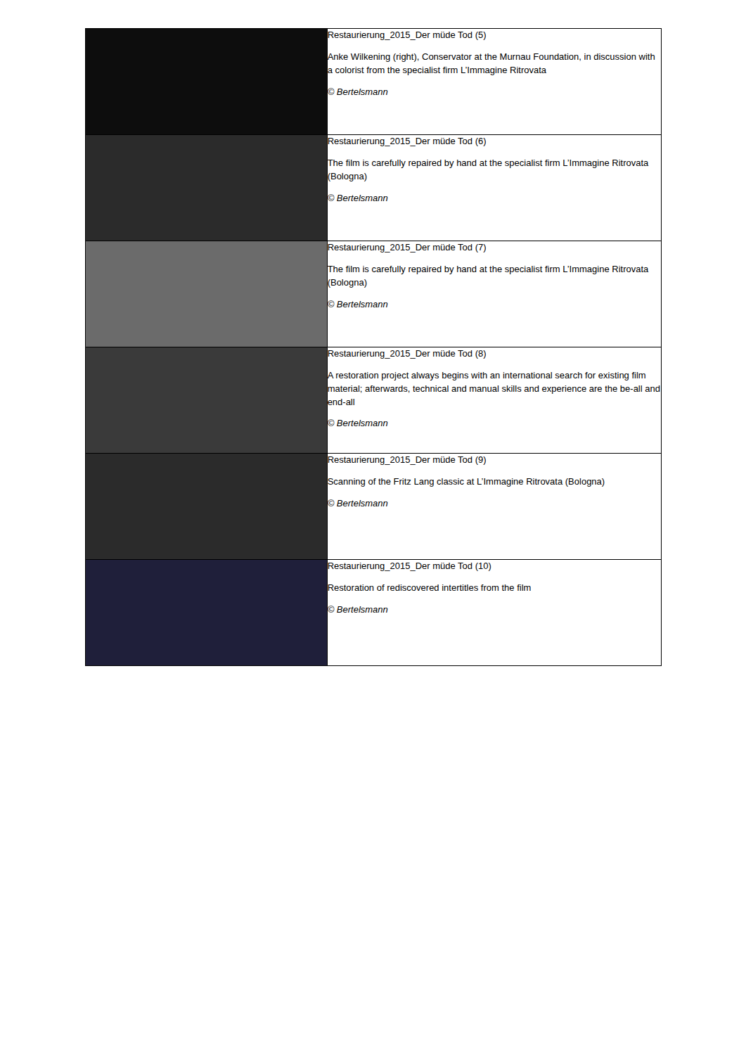| | Restaurierung_2015_Der müde Tod (5) Anke Wilkening (right), Conservator at the Murnau Foundation, in discussion with a colorist from the specialist firm L’Immagine Ritrovata © Bertelsmann |
| | Restaurierung_2015_Der müde Tod (6) The film is carefully repaired by hand at the specialist firm L’Immagine Ritrovata (Bologna) © Bertelsmann |
| | Restaurierung_2015_Der müde Tod (7) The film is carefully repaired by hand at the specialist firm L’Immagine Ritrovata (Bologna) © Bertelsmann |
| | Restaurierung_2015_Der müde Tod (8) A restoration project always begins with an international search for existing film material; afterwards, technical and manual skills and experience are the be-all and end-all © Bertelsmann |
| | Restaurierung_2015_Der müde Tod (9) Scanning of the Fritz Lang classic at L’Immagine Ritrovata (Bologna) © Bertelsmann |
| | Restaurierung_2015_Der müde Tod (10) Restoration of rediscovered intertitles from the film © Bertelsmann |